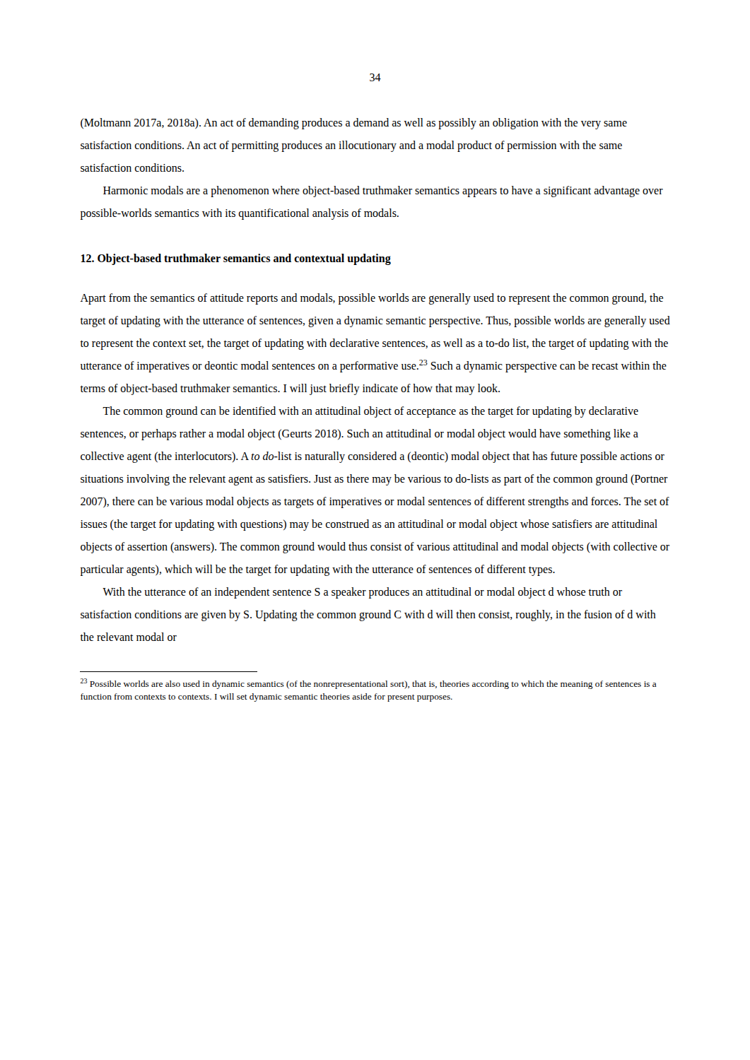34
(Moltmann 2017a, 2018a). An act of demanding produces a demand as well as possibly an obligation with the very same satisfaction conditions. An act of permitting produces an illocutionary and a modal product of permission with the same satisfaction conditions.
Harmonic modals are a phenomenon where object-based truthmaker semantics appears to have a significant advantage over possible-worlds semantics with its quantificational analysis of modals.
12. Object-based truthmaker semantics and contextual updating
Apart from the semantics of attitude reports and modals, possible worlds are generally used to represent the common ground, the target of updating with the utterance of sentences, given a dynamic semantic perspective. Thus, possible worlds are generally used to represent the context set, the target of updating with declarative sentences, as well as a to-do list, the target of updating with the utterance of imperatives or deontic modal sentences on a performative use.23 Such a dynamic perspective can be recast within the terms of object-based truthmaker semantics. I will just briefly indicate of how that may look.
The common ground can be identified with an attitudinal object of acceptance as the target for updating by declarative sentences, or perhaps rather a modal object (Geurts 2018). Such an attitudinal or modal object would have something like a collective agent (the interlocutors). A to do-list is naturally considered a (deontic) modal object that has future possible actions or situations involving the relevant agent as satisfiers. Just as there may be various to do-lists as part of the common ground (Portner 2007), there can be various modal objects as targets of imperatives or modal sentences of different strengths and forces. The set of issues (the target for updating with questions) may be construed as an attitudinal or modal object whose satisfiers are attitudinal objects of assertion (answers). The common ground would thus consist of various attitudinal and modal objects (with collective or particular agents), which will be the target for updating with the utterance of sentences of different types.
With the utterance of an independent sentence S a speaker produces an attitudinal or modal object d whose truth or satisfaction conditions are given by S. Updating the common ground C with d will then consist, roughly, in the fusion of d with the relevant modal or
23 Possible worlds are also used in dynamic semantics (of the nonrepresentational sort), that is, theories according to which the meaning of sentences is a function from contexts to contexts. I will set dynamic semantic theories aside for present purposes.